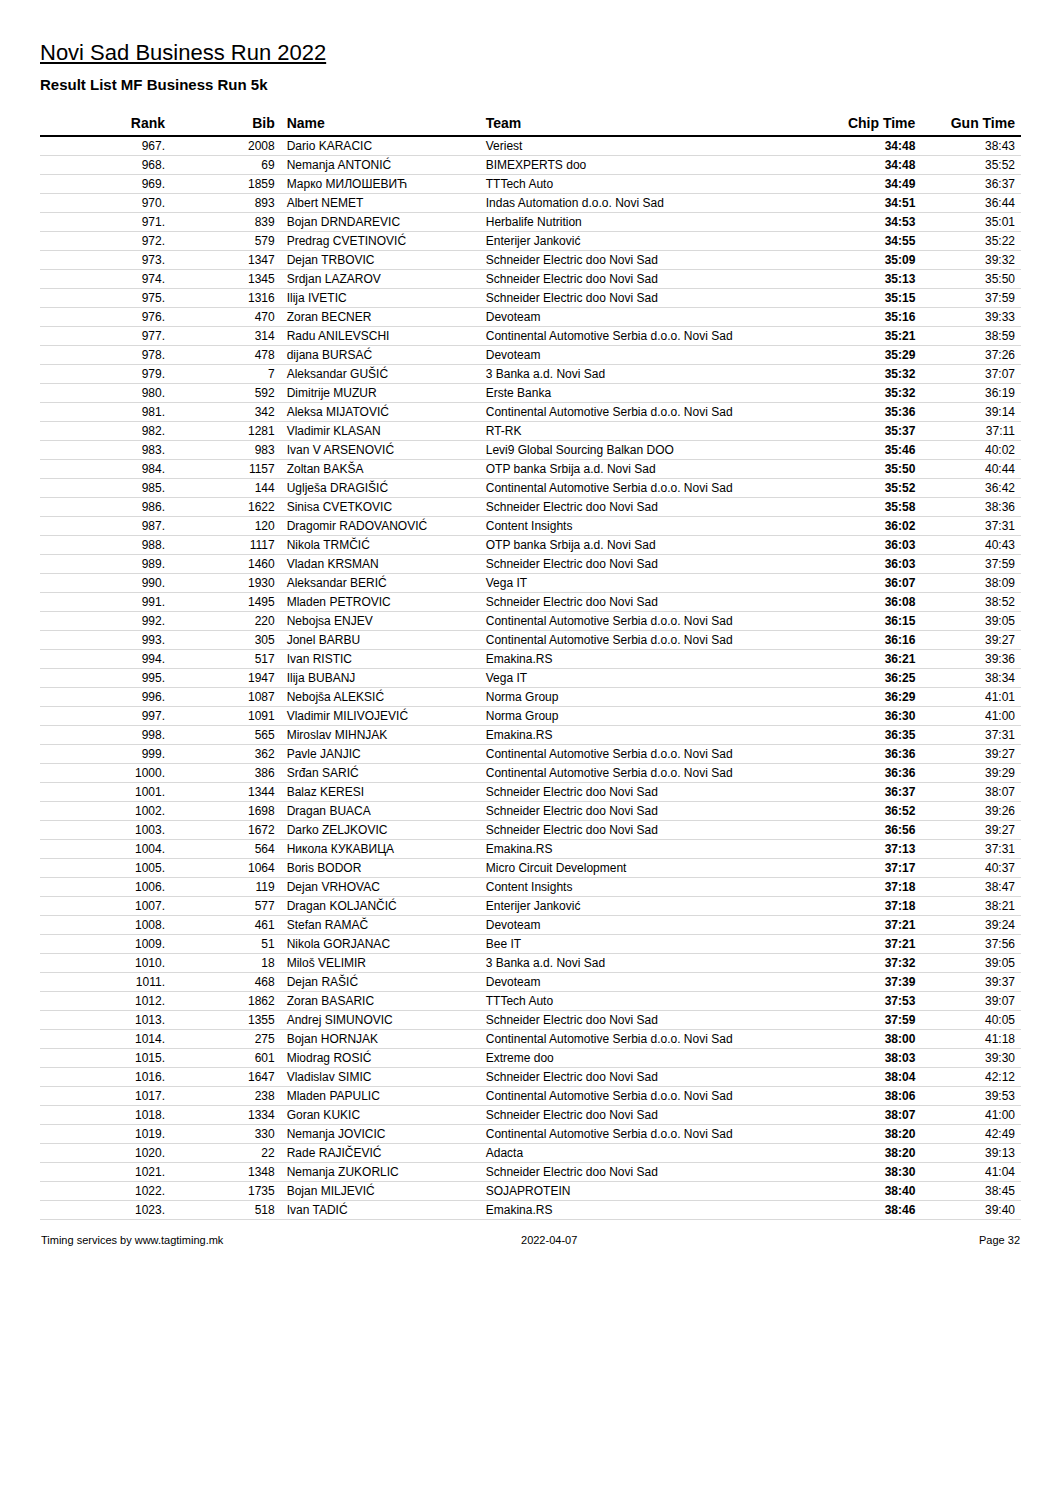Novi Sad Business Run 2022
Result List MF Business Run 5k
| Rank | Bib | Name | Team | Chip Time | Gun Time |
| --- | --- | --- | --- | --- | --- |
| 967. | 2008 | Dario KARACIC | Veriest | 34:48 | 38:43 |
| 968. | 69 | Nemanja ANTONIĆ | BIMEXPERTS doo | 34:48 | 35:52 |
| 969. | 1859 | Марко МИЛОШЕВИЋ | TTTech Auto | 34:49 | 36:37 |
| 970. | 893 | Albert NEMET | Indas Automation d.o.o. Novi Sad | 34:51 | 36:44 |
| 971. | 839 | Bojan DRNDAREVIC | Herbalife Nutrition | 34:53 | 35:01 |
| 972. | 579 | Predrag CVETINOVIĆ | Enterijer Janković | 34:55 | 35:22 |
| 973. | 1347 | Dejan TRBOVIC | Schneider Electric doo Novi Sad | 35:09 | 39:32 |
| 974. | 1345 | Srdjan LAZAROV | Schneider Electric doo Novi Sad | 35:13 | 35:50 |
| 975. | 1316 | Ilija IVETIC | Schneider Electric doo Novi Sad | 35:15 | 37:59 |
| 976. | 470 | Zoran BECNER | Devoteam | 35:16 | 39:33 |
| 977. | 314 | Radu ANILEVSCHI | Continental Automotive Serbia d.o.o. Novi Sad | 35:21 | 38:59 |
| 978. | 478 | dijana BURSAĆ | Devoteam | 35:29 | 37:26 |
| 979. | 7 | Aleksandar GUŠIĆ | 3 Banka a.d. Novi Sad | 35:32 | 37:07 |
| 980. | 592 | Dimitrije MUZUR | Erste Banka | 35:32 | 36:19 |
| 981. | 342 | Aleksa MIJATOVIĆ | Continental Automotive Serbia d.o.o. Novi Sad | 35:36 | 39:14 |
| 982. | 1281 | Vladimir KLASAN | RT-RK | 35:37 | 37:11 |
| 983. | 983 | Ivan V ARSENOVIĆ | Levi9 Global Sourcing Balkan DOO | 35:46 | 40:02 |
| 984. | 1157 | Zoltan BAKŠA | OTP banka Srbija a.d. Novi Sad | 35:50 | 40:44 |
| 985. | 144 | Uglješa DRAGIŠIĆ | Continental Automotive Serbia d.o.o. Novi Sad | 35:52 | 36:42 |
| 986. | 1622 | Sinisa CVETKOVIC | Schneider Electric doo Novi Sad | 35:58 | 38:36 |
| 987. | 120 | Dragomir RADOVANOVIĆ | Content Insights | 36:02 | 37:31 |
| 988. | 1117 | Nikola TRMČIĆ | OTP banka Srbija a.d. Novi Sad | 36:03 | 40:43 |
| 989. | 1460 | Vladan KRSMAN | Schneider Electric doo Novi Sad | 36:03 | 37:59 |
| 990. | 1930 | Aleksandar BERIĆ | Vega IT | 36:07 | 38:09 |
| 991. | 1495 | Mladen PETROVIC | Schneider Electric doo Novi Sad | 36:08 | 38:52 |
| 992. | 220 | Nebojsa ENJEV | Continental Automotive Serbia d.o.o. Novi Sad | 36:15 | 39:05 |
| 993. | 305 | Jonel BARBU | Continental Automotive Serbia d.o.o. Novi Sad | 36:16 | 39:27 |
| 994. | 517 | Ivan RISTIC | Emakina.RS | 36:21 | 39:36 |
| 995. | 1947 | Ilija BUBANJ | Vega IT | 36:25 | 38:34 |
| 996. | 1087 | Nebojša ALEKSIĆ | Norma Group | 36:29 | 41:01 |
| 997. | 1091 | Vladimir MILIVOJEVIĆ | Norma Group | 36:30 | 41:00 |
| 998. | 565 | Miroslav MIHNJAK | Emakina.RS | 36:35 | 37:31 |
| 999. | 362 | Pavle JANJIC | Continental Automotive Serbia d.o.o. Novi Sad | 36:36 | 39:27 |
| 1000. | 386 | Srđan SARIĆ | Continental Automotive Serbia d.o.o. Novi Sad | 36:36 | 39:29 |
| 1001. | 1344 | Balaz KERESI | Schneider Electric doo Novi Sad | 36:37 | 38:07 |
| 1002. | 1698 | Dragan BUACA | Schneider Electric doo Novi Sad | 36:52 | 39:26 |
| 1003. | 1672 | Darko ZELJKOVIC | Schneider Electric doo Novi Sad | 36:56 | 39:27 |
| 1004. | 564 | Никола КУКАВИЦА | Emakina.RS | 37:13 | 37:31 |
| 1005. | 1064 | Boris BODOR | Micro Circuit Development | 37:17 | 40:37 |
| 1006. | 119 | Dejan VRHOVAC | Content Insights | 37:18 | 38:47 |
| 1007. | 577 | Dragan KOLJANČIĆ | Enterijer Janković | 37:18 | 38:21 |
| 1008. | 461 | Stefan RAMAČ | Devoteam | 37:21 | 39:24 |
| 1009. | 51 | Nikola GORJANAC | Bee IT | 37:21 | 37:56 |
| 1010. | 18 | Miloš VELIMIR | 3 Banka a.d. Novi Sad | 37:32 | 39:05 |
| 1011. | 468 | Dejan RAŠIĆ | Devoteam | 37:39 | 39:37 |
| 1012. | 1862 | Zoran BASARIC | TTTech Auto | 37:53 | 39:07 |
| 1013. | 1355 | Andrej SIMUNOVIC | Schneider Electric doo Novi Sad | 37:59 | 40:05 |
| 1014. | 275 | Bojan HORNJAK | Continental Automotive Serbia d.o.o. Novi Sad | 38:00 | 41:18 |
| 1015. | 601 | Miodrag ROSIĆ | Extreme doo | 38:03 | 39:30 |
| 1016. | 1647 | Vladislav SIMIC | Schneider Electric doo Novi Sad | 38:04 | 42:12 |
| 1017. | 238 | Mladen PAPULIC | Continental Automotive Serbia d.o.o. Novi Sad | 38:06 | 39:53 |
| 1018. | 1334 | Goran KUKIC | Schneider Electric doo Novi Sad | 38:07 | 41:00 |
| 1019. | 330 | Nemanja JOVICIC | Continental Automotive Serbia d.o.o. Novi Sad | 38:20 | 42:49 |
| 1020. | 22 | Rade RAJIČEVIĆ | Adacta | 38:20 | 39:13 |
| 1021. | 1348 | Nemanja ZUKORLIC | Schneider Electric doo Novi Sad | 38:30 | 41:04 |
| 1022. | 1735 | Bojan MILJEVIĆ | SOJAPROTEIN | 38:40 | 38:45 |
| 1023. | 518 | Ivan TADIĆ | Emakina.RS | 38:46 | 39:40 |
| Timing services by www.tagtiming.mk | 2022-04-07 | Page 32 |